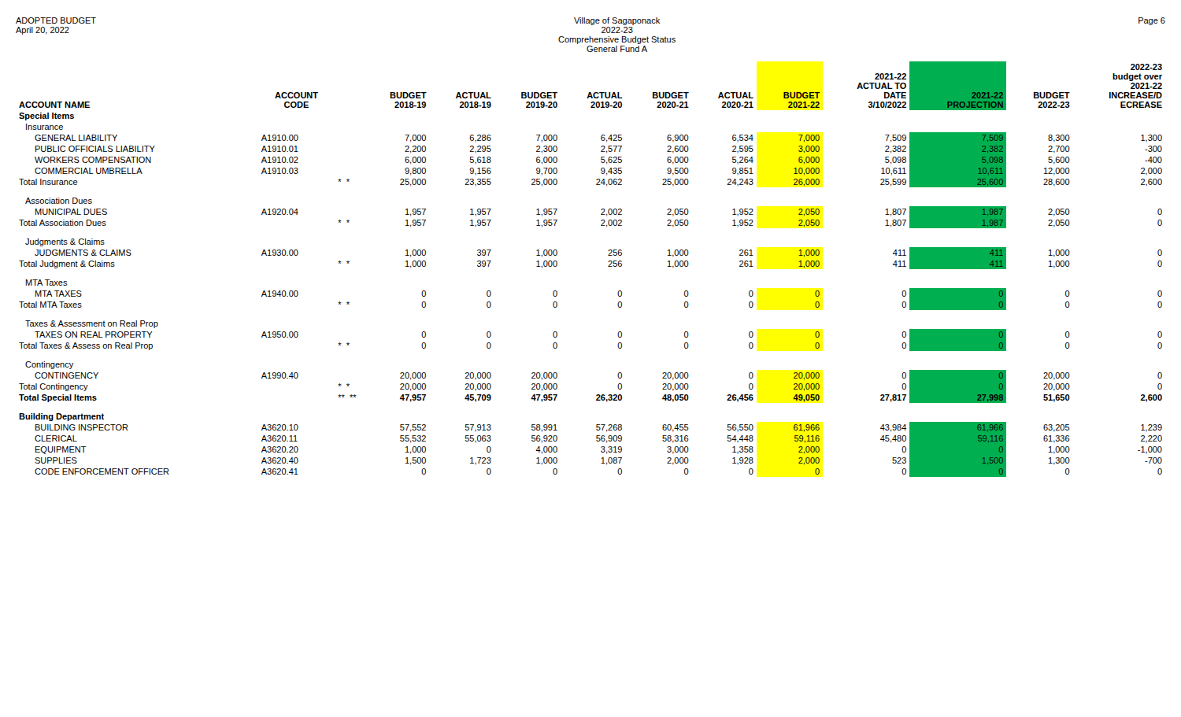ADOPTED BUDGET
April 20, 2022
Village of Sagaponack
2022-23
Comprehensive Budget Status
General Fund A
Page 6
| ACCOUNT NAME | ACCOUNT CODE | | BUDGET 2018-19 | ACTUAL 2018-19 | BUDGET 2019-20 | ACTUAL 2019-20 | BUDGET 2020-21 | ACTUAL 2020-21 | BUDGET 2021-22 | 2021-22 ACTUAL TO DATE 3/10/2022 | 2021-22 PROJECTION | BUDGET 2022-23 | 2022-23 budget over 2021-22 INCREASE/D ECREASE |
| --- | --- | --- | --- | --- | --- | --- | --- | --- | --- | --- | --- | --- | --- |
| Special Items | |
| Insurance | |
| GENERAL LIABILITY | A1910.00 | | 7,000 | 6,286 | 7,000 | 6,425 | 6,900 | 6,534 | 7,000 | 7,509 | 7,509 | 8,300 | 1,300 |
| PUBLIC OFFICIALS LIABILITY | A1910.01 | | 2,200 | 2,295 | 2,300 | 2,577 | 2,600 | 2,595 | 3,000 | 2,382 | 2,382 | 2,700 | -300 |
| WORKERS COMPENSATION | A1910.02 | | 6,000 | 5,618 | 6,000 | 5,625 | 6,000 | 5,264 | 6,000 | 5,098 | 5,098 | 5,600 | -400 |
| COMMERCIAL UMBRELLA | A1910.03 | | 9,800 | 9,156 | 9,700 | 9,435 | 9,500 | 9,851 | 10,000 | 10,611 | 10,611 | 12,000 | 2,000 |
| Total Insurance | | * * | 25,000 | 23,355 | 25,000 | 24,062 | 25,000 | 24,243 | 26,000 | 25,599 | 25,600 | 28,600 | 2,600 |
| Association Dues | |
| MUNICIPAL DUES | A1920.04 | | 1,957 | 1,957 | 1,957 | 2,002 | 2,050 | 1,952 | 2,050 | 1,807 | 1,987 | 2,050 | 0 |
| Total Association Dues | | * * | 1,957 | 1,957 | 1,957 | 2,002 | 2,050 | 1,952 | 2,050 | 1,807 | 1,987 | 2,050 | 0 |
| Judgments & Claims | |
| JUDGMENTS & CLAIMS | A1930.00 | | 1,000 | 397 | 1,000 | 256 | 1,000 | 261 | 1,000 | 411 | 411 | 1,000 | 0 |
| Total Judgment & Claims | | * * | 1,000 | 397 | 1,000 | 256 | 1,000 | 261 | 1,000 | 411 | 411 | 1,000 | 0 |
| MTA Taxes | |
| MTA TAXES | A1940.00 | | 0 | 0 | 0 | 0 | 0 | 0 | 0 | 0 | 0 | 0 | 0 |
| Total MTA Taxes | | * * | 0 | 0 | 0 | 0 | 0 | 0 | 0 | 0 | 0 | 0 | 0 |
| Taxes & Assessment on Real Prop | |
| TAXES ON REAL PROPERTY | A1950.00 | | 0 | 0 | 0 | 0 | 0 | 0 | 0 | 0 | 0 | 0 | 0 |
| Total Taxes & Assess on Real Prop | | * * | 0 | 0 | 0 | 0 | 0 | 0 | 0 | 0 | 0 | 0 | 0 |
| Contingency | |
| CONTINGENCY | A1990.40 | | 20,000 | 20,000 | 20,000 | 0 | 20,000 | 0 | 20,000 | 0 | 0 | 20,000 | 0 |
| Total Contingency | | * * | 20,000 | 20,000 | 20,000 | 0 | 20,000 | 0 | 20,000 | 0 | 0 | 20,000 | 0 |
| Total Special Items | | ** ** | 47,957 | 45,709 | 47,957 | 26,320 | 48,050 | 26,456 | 49,050 | 27,817 | 27,998 | 51,650 | 2,600 |
| Building Department | |
| BUILDING INSPECTOR | A3620.10 | | 57,552 | 57,913 | 58,991 | 57,268 | 60,455 | 56,550 | 61,966 | 43,984 | 61,966 | 63,205 | 1,239 |
| CLERICAL | A3620.11 | | 55,532 | 55,063 | 56,920 | 56,909 | 58,316 | 54,448 | 59,116 | 45,480 | 59,116 | 61,336 | 2,220 |
| EQUIPMENT | A3620.20 | | 1,000 | 0 | 4,000 | 3,319 | 3,000 | 1,358 | 2,000 | 0 | 0 | 1,000 | -1,000 |
| SUPPLIES | A3620.40 | | 1,500 | 1,723 | 1,000 | 1,087 | 2,000 | 1,928 | 2,000 | 523 | 1,500 | 1,300 | -700 |
| CODE ENFORCEMENT OFFICER | A3620.41 | | 0 | 0 | 0 | 0 | 0 | 0 | 0 | 0 | 0 | 0 | 0 |